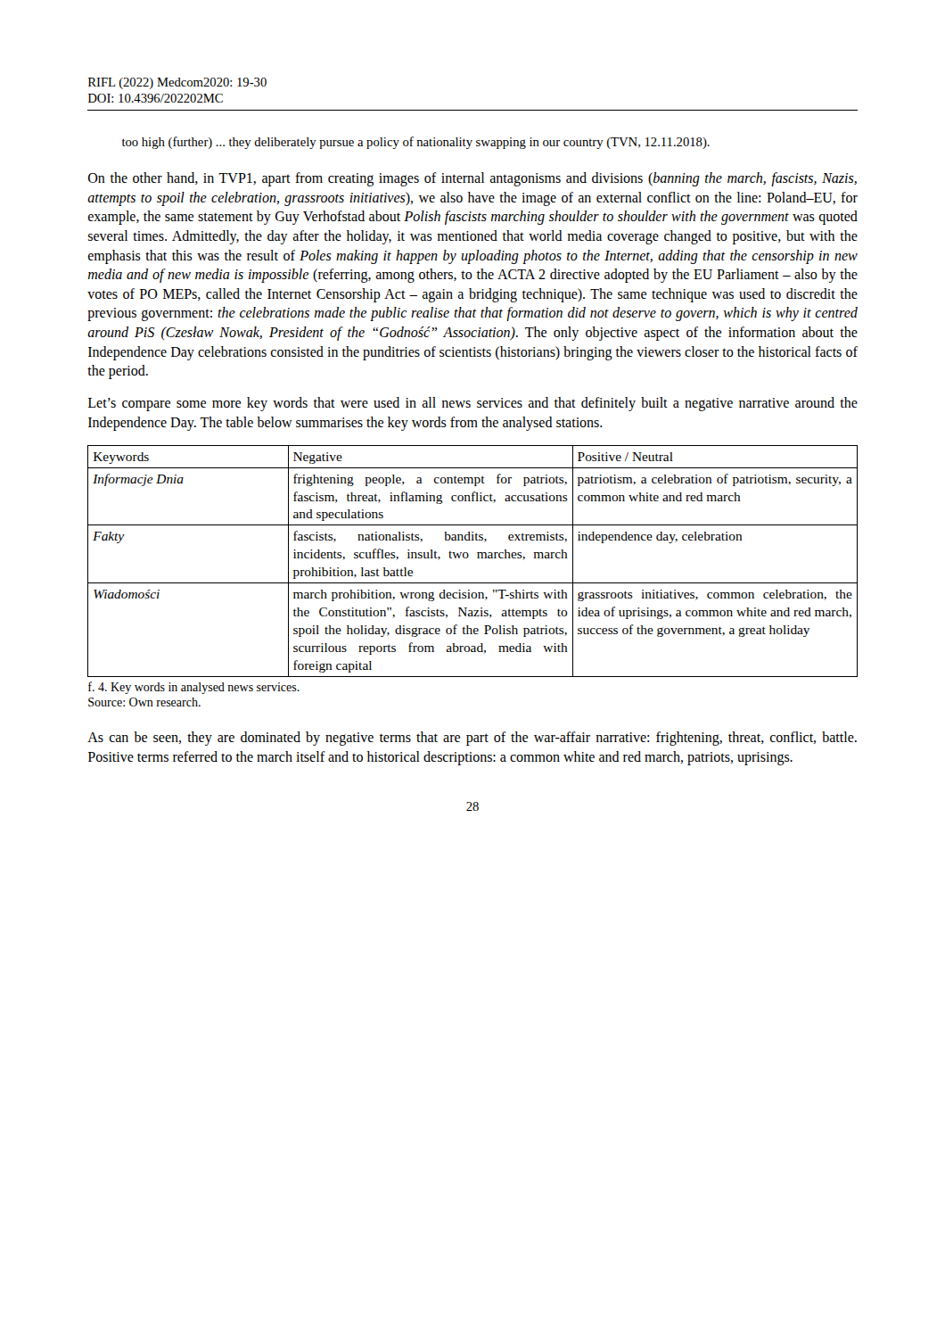RIFL (2022) Medcom2020: 19-30
DOI: 10.4396/202202MC
too high (further) ... they deliberately pursue a policy of nationality swapping in our country (TVN, 12.11.2018).
On the other hand, in TVP1, apart from creating images of internal antagonisms and divisions (banning the march, fascists, Nazis, attempts to spoil the celebration, grassroots initiatives), we also have the image of an external conflict on the line: Poland–EU, for example, the same statement by Guy Verhofstad about Polish fascists marching shoulder to shoulder with the government was quoted several times. Admittedly, the day after the holiday, it was mentioned that world media coverage changed to positive, but with the emphasis that this was the result of Poles making it happen by uploading photos to the Internet, adding that the censorship in new media and of new media is impossible (referring, among others, to the ACTA 2 directive adopted by the EU Parliament – also by the votes of PO MEPs, called the Internet Censorship Act – again a bridging technique). The same technique was used to discredit the previous government: the celebrations made the public realise that that formation did not deserve to govern, which is why it centred around PiS (Czesław Nowak, President of the “Godność” Association). The only objective aspect of the information about the Independence Day celebrations consisted in the punditries of scientists (historians) bringing the viewers closer to the historical facts of the period.
Let’s compare some more key words that were used in all news services and that definitely built a negative narrative around the Independence Day. The table below summarises the key words from the analysed stations.
| Keywords | Negative | Positive / Neutral |
| Informacje Dnia | frightening people, a contempt for patriots, fascism, threat, inflaming conflict, accusations and speculations | patriotism, a celebration of patriotism, security, a common white and red march |
| Fakty | fascists, nationalists, bandits, extremists, incidents, scuffles, insult, two marches, march prohibition, last battle | independence day, celebration |
| Wiadomości | march prohibition, wrong decision, "T-shirts with the Constitution", fascists, Nazis, attempts to spoil the holiday, disgrace of the Polish patriots, scurrilous reports from abroad, media with foreign capital | grassroots initiatives, common celebration, the idea of uprisings, a common white and red march, success of the government, a great holiday |
f. 4. Key words in analysed news services.
Source: Own research.
As can be seen, they are dominated by negative terms that are part of the war-affair narrative: frightening, threat, conflict, battle. Positive terms referred to the march itself and to historical descriptions: a common white and red march, patriots, uprisings.
28